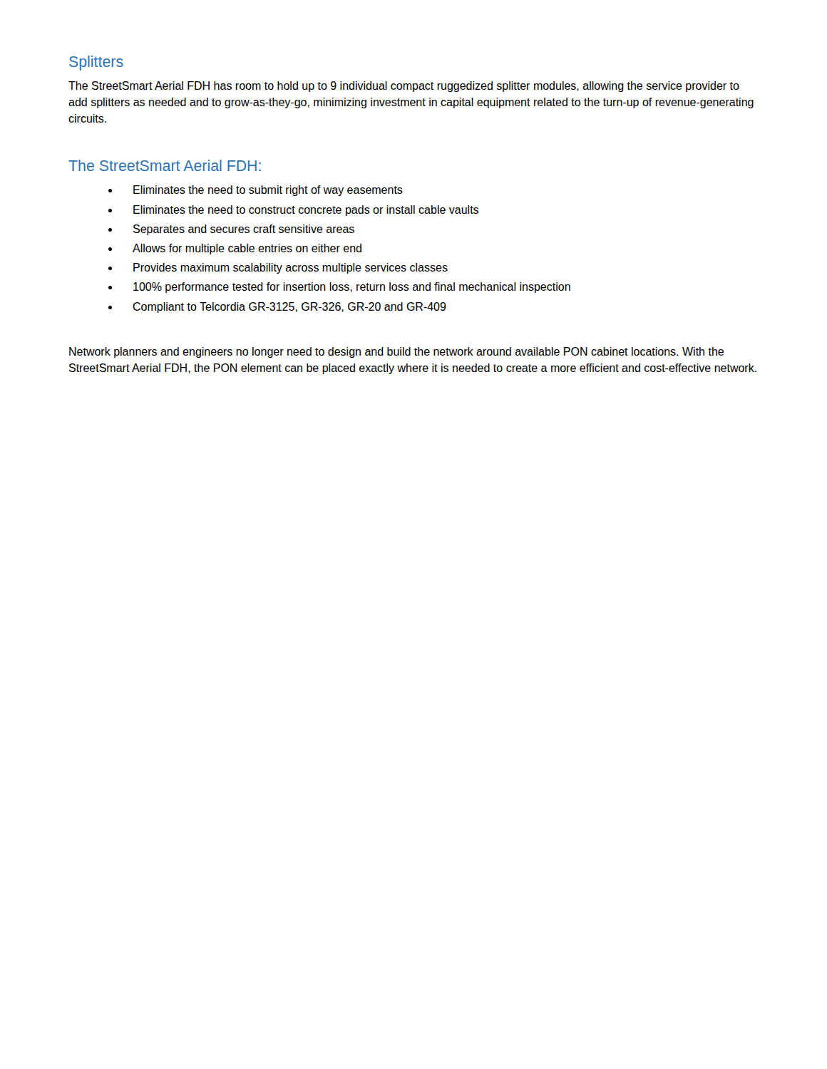Splitters
The StreetSmart Aerial FDH has room to hold up to 9 individual compact ruggedized splitter modules, allowing the service provider to add splitters as needed and to grow-as-they-go, minimizing investment in capital equipment related to the turn-up of revenue-generating circuits.
The StreetSmart Aerial FDH:
Eliminates the need to submit right of way easements
Eliminates the need to construct concrete pads or install cable vaults
Separates and secures craft sensitive areas
Allows for multiple cable entries on either end
Provides maximum scalability across multiple services classes
100% performance tested for insertion loss, return loss and final mechanical inspection
Compliant to Telcordia GR-3125, GR-326, GR-20 and GR-409
Network planners and engineers no longer need to design and build the network around available PON cabinet locations. With the StreetSmart Aerial FDH, the PON element can be placed exactly where it is needed to create a more efficient and cost-effective network.